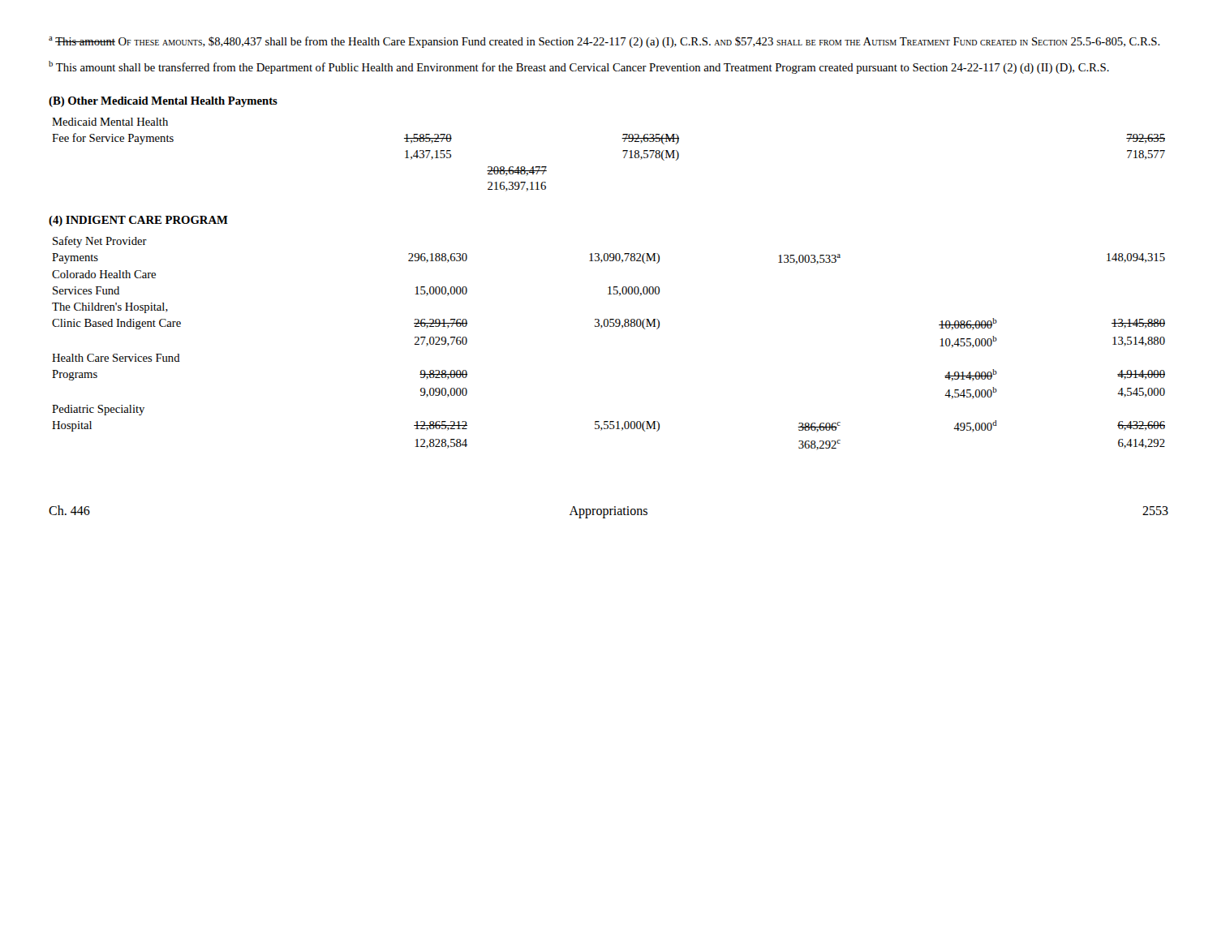a This amount Of these amounts, $8,480,437 shall be from the Health Care Expansion Fund created in Section 24-22-117 (2) (a) (I), C.R.S. and $57,423 shall be from the Autism Treatment Fund created in Section 25.5-6-805, C.R.S.
b This amount shall be transferred from the Department of Public Health and Environment for the Breast and Cervical Cancer Prevention and Treatment Program created pursuant to Section 24-22-117 (2) (d) (II) (D), C.R.S.
(B) Other Medicaid Mental Health Payments
| Medicaid Mental Health | | | | | |
| Fee for Service Payments | 1,585,270 | 792,635(M) | | | 792,635 |
| | 1,437,155 | 718,578(M) | | | 718,577 |
| | | 208,648,477 | | | |
| | | 216,397,116 | | | |
(4) INDIGENT CARE PROGRAM
| Safety Net Provider | | | | | |
| Payments | 296,188,630 | 13,090,782(M) | 135,003,533 a | | 148,094,315 |
| Colorado Health Care | | | | | |
| Services Fund | 15,000,000 | 15,000,000 | | | |
| The Children's Hospital, | | | | | |
| Clinic Based Indigent Care | 26,291,760 | 3,059,880(M) | | 10,086,000 b | 13,145,880 |
| | 27,029,760 | | | 10,455,000 b | 13,514,880 |
| Health Care Services Fund | | | | | |
| Programs | 9,828,000 | | | 4,914,000 b | 4,914,000 |
| | 9,090,000 | | | 4,545,000 b | 4,545,000 |
| Pediatric Speciality | | | | | |
| Hospital | 12,865,212 | 5,551,000(M) | 386,606 c | 495,000 d | 6,432,606 |
| | 12,828,584 | | 368,292 c | | 6,414,292 |
Ch. 446
Appropriations
2553